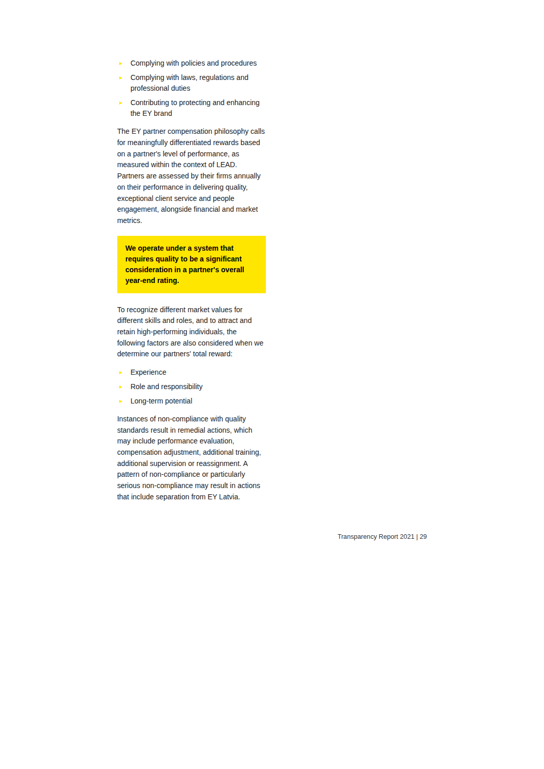Complying with policies and procedures
Complying with laws, regulations and professional duties
Contributing to protecting and enhancing the EY brand
The EY partner compensation philosophy calls for meaningfully differentiated rewards based on a partner's level of performance, as measured within the context of LEAD. Partners are assessed by their firms annually on their performance in delivering quality, exceptional client service and people engagement, alongside financial and market metrics.
We operate under a system that requires quality to be a significant consideration in a partner's overall year-end rating.
To recognize different market values for different skills and roles, and to attract and retain high-performing individuals, the following factors are also considered when we determine our partners' total reward:
Experience
Role and responsibility
Long-term potential
Instances of non-compliance with quality standards result in remedial actions, which may include performance evaluation, compensation adjustment, additional training, additional supervision or reassignment. A pattern of non-compliance or particularly serious non-compliance may result in actions that include separation from EY Latvia.
Transparency Report 2021 | 29